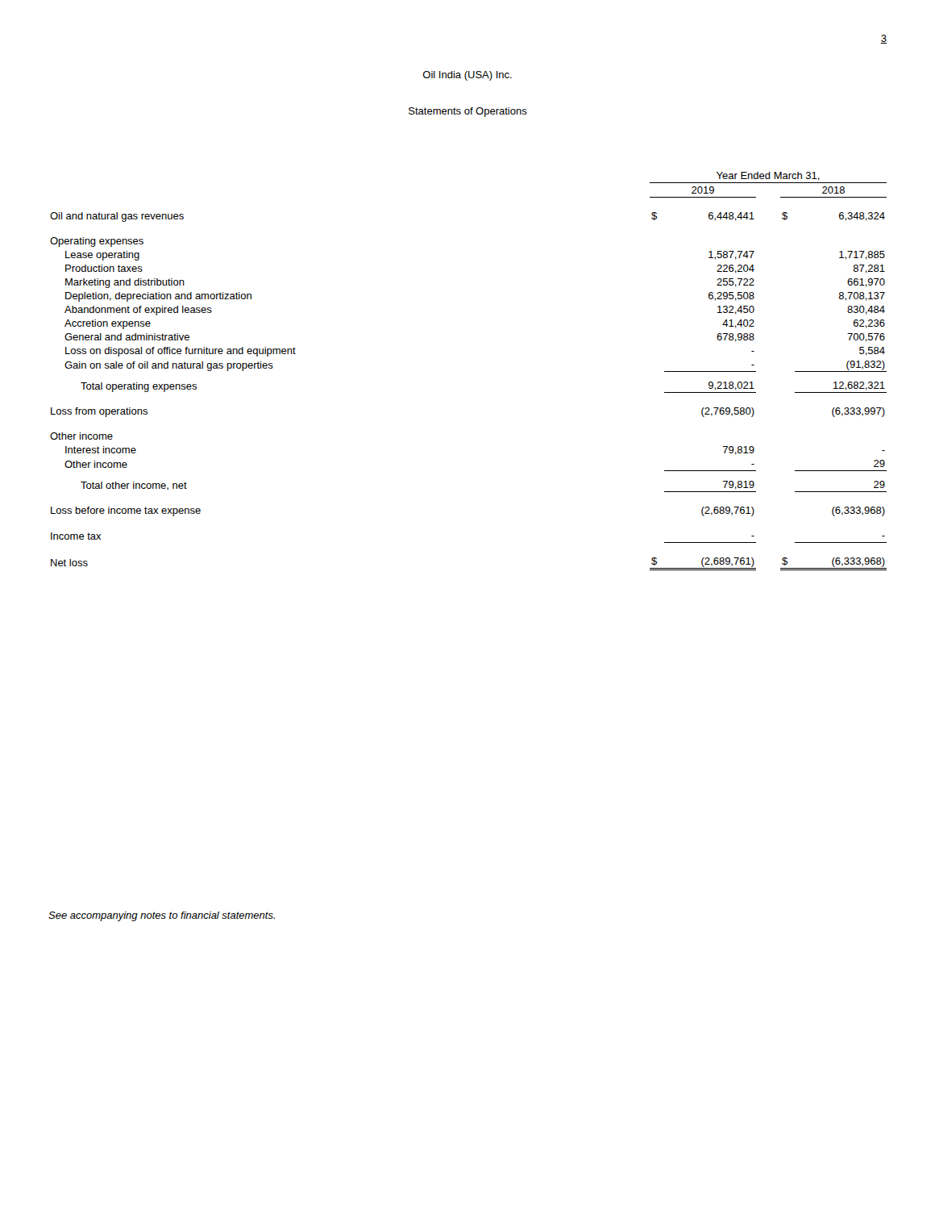3
Oil India (USA) Inc.
Statements of Operations
| | | Year Ended March 31, |
| | | 2019 | | 2018 |
| Oil and natural gas revenues | | $ | 6,448,441 | | $ | 6,348,324 |
| Operating expenses | | | | | | |
| Lease operating | | | 1,587,747 | | | 1,717,885 |
| Production taxes | | | 226,204 | | | 87,281 |
| Marketing and distribution | | | 255,722 | | | 661,970 |
| Depletion, depreciation and amortization | | | 6,295,508 | | | 8,708,137 |
| Abandonment of expired leases | | | 132,450 | | | 830,484 |
| Accretion expense | | | 41,402 | | | 62,236 |
| General and administrative | | | 678,988 | | | 700,576 |
| Loss on disposal of office furniture and equipment | | | - | | | 5,584 |
| Gain on sale of oil and natural gas properties | | | - | | | (91,832) |
| Total operating expenses | | | 9,218,021 | | | 12,682,321 |
| Loss from operations | | | (2,769,580) | | | (6,333,997) |
| Other income | | | | | | |
| Interest income | | | 79,819 | | | - |
| Other income | | | - | | | 29 |
| Total other income, net | | | 79,819 | | | 29 |
| Loss before income tax expense | | | (2,689,761) | | | (6,333,968) |
| Income tax | | | - | | | - |
| Net loss | | $ | (2,689,761) | | $ | (6,333,968) |
See accompanying notes to financial statements.